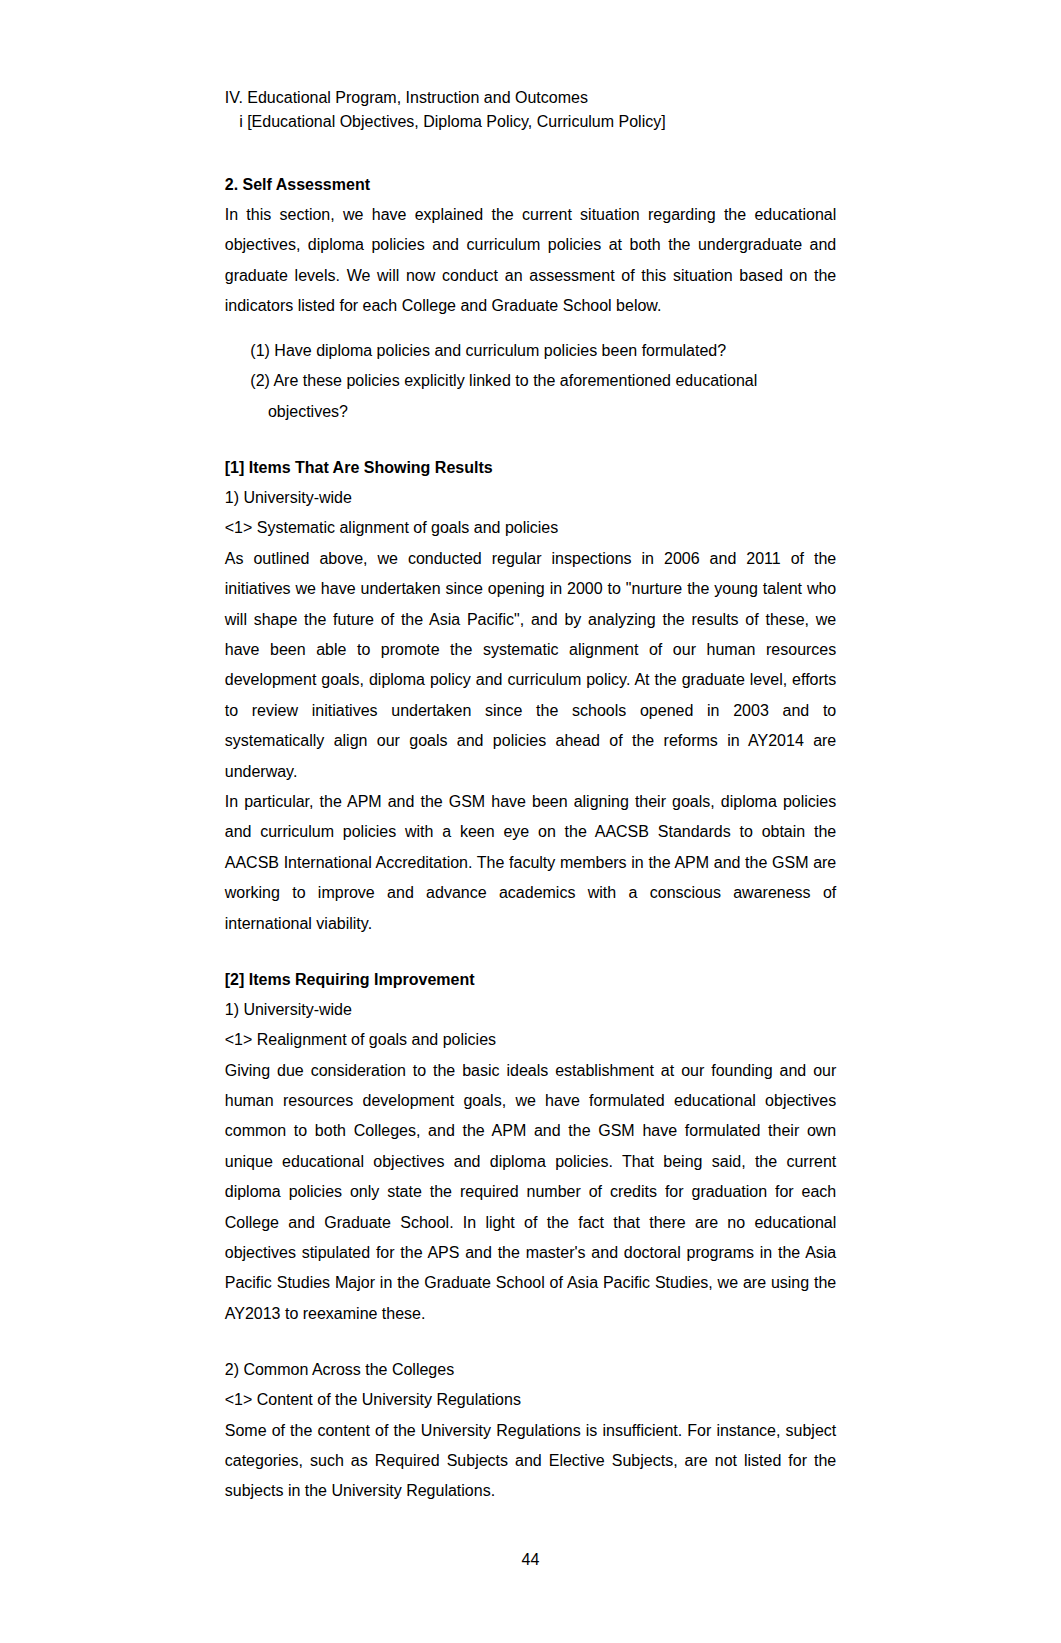IV. Educational Program, Instruction and Outcomes
i [Educational Objectives, Diploma Policy, Curriculum Policy]
2. Self Assessment
In this section, we have explained the current situation regarding the educational objectives, diploma policies and curriculum policies at both the undergraduate and graduate levels. We will now conduct an assessment of this situation based on the indicators listed for each College and Graduate School below.
(1) Have diploma policies and curriculum policies been formulated?
(2) Are these policies explicitly linked to the aforementioned educational objectives?
[1] Items That Are Showing Results
1) University-wide
<1> Systematic alignment of goals and policies
As outlined above, we conducted regular inspections in 2006 and 2011 of the initiatives we have undertaken since opening in 2000 to "nurture the young talent who will shape the future of the Asia Pacific", and by analyzing the results of these, we have been able to promote the systematic alignment of our human resources development goals, diploma policy and curriculum policy. At the graduate level, efforts to review initiatives undertaken since the schools opened in 2003 and to systematically align our goals and policies ahead of the reforms in AY2014 are underway.
In particular, the APM and the GSM have been aligning their goals, diploma policies and curriculum policies with a keen eye on the AACSB Standards to obtain the AACSB International Accreditation. The faculty members in the APM and the GSM are working to improve and advance academics with a conscious awareness of international viability.
[2] Items Requiring Improvement
1) University-wide
<1> Realignment of goals and policies
Giving due consideration to the basic ideals establishment at our founding and our human resources development goals, we have formulated educational objectives common to both Colleges, and the APM and the GSM have formulated their own unique educational objectives and diploma policies. That being said, the current diploma policies only state the required number of credits for graduation for each College and Graduate School. In light of the fact that there are no educational objectives stipulated for the APS and the master's and doctoral programs in the Asia Pacific Studies Major in the Graduate School of Asia Pacific Studies, we are using the AY2013 to reexamine these.
2) Common Across the Colleges
<1> Content of the University Regulations
Some of the content of the University Regulations is insufficient. For instance, subject categories, such as Required Subjects and Elective Subjects, are not listed for the subjects in the University Regulations.
44